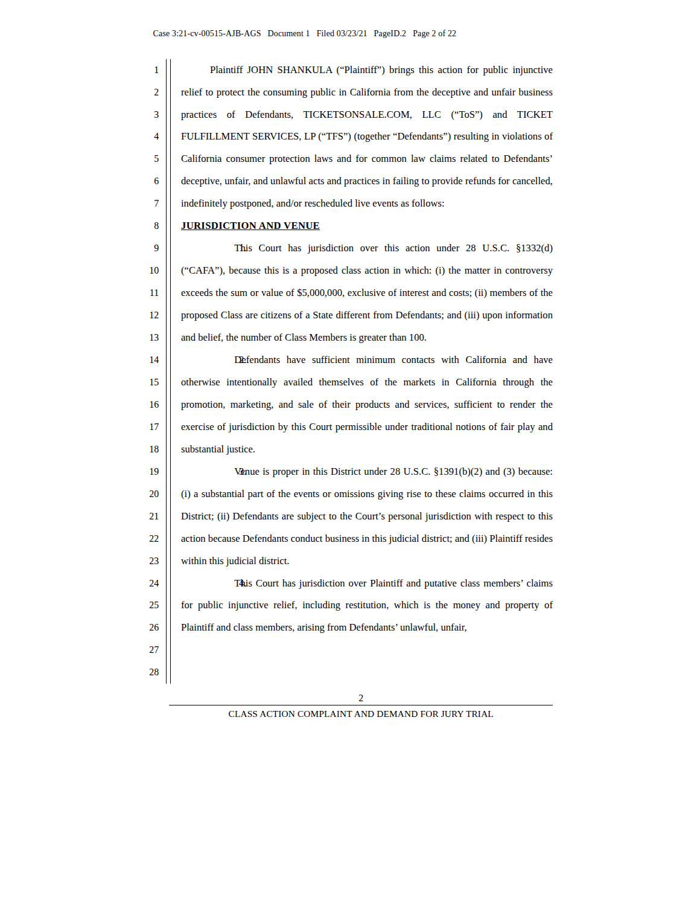Case 3:21-cv-00515-AJB-AGS Document 1 Filed 03/23/21 PageID.2 Page 2 of 22
1
2
3
4
5
6
7
8
9
10
11
12
13
14
15
16
17
18
19
20
21
22
23
24
25
26
27
28
Plaintiff JOHN SHANKULA (“Plaintiff”) brings this action for public injunctive relief to protect the consuming public in California from the deceptive and unfair business practices of Defendants, TICKETSONSALE.COM, LLC (“ToS”) and TICKET FULFILLMENT SERVICES, LP (“TFS”) (together “Defendants”) resulting in violations of California consumer protection laws and for common law claims related to Defendants’ deceptive, unfair, and unlawful acts and practices in failing to provide refunds for cancelled, indefinitely postponed, and/or rescheduled live events as follows:
JURISDICTION AND VENUE
1. This Court has jurisdiction over this action under 28 U.S.C. §1332(d) (“CAFA”), because this is a proposed class action in which: (i) the matter in controversy exceeds the sum or value of $5,000,000, exclusive of interest and costs; (ii) members of the proposed Class are citizens of a State different from Defendants; and (iii) upon information and belief, the number of Class Members is greater than 100.
2. Defendants have sufficient minimum contacts with California and have otherwise intentionally availed themselves of the markets in California through the promotion, marketing, and sale of their products and services, sufficient to render the exercise of jurisdiction by this Court permissible under traditional notions of fair play and substantial justice.
3. Venue is proper in this District under 28 U.S.C. §1391(b)(2) and (3) because: (i) a substantial part of the events or omissions giving rise to these claims occurred in this District; (ii) Defendants are subject to the Court’s personal jurisdiction with respect to this action because Defendants conduct business in this judicial district; and (iii) Plaintiff resides within this judicial district.
4. This Court has jurisdiction over Plaintiff and putative class members’ claims for public injunctive relief, including restitution, which is the money and property of Plaintiff and class members, arising from Defendants’ unlawful, unfair,
2
CLASS ACTION COMPLAINT AND DEMAND FOR JURY TRIAL